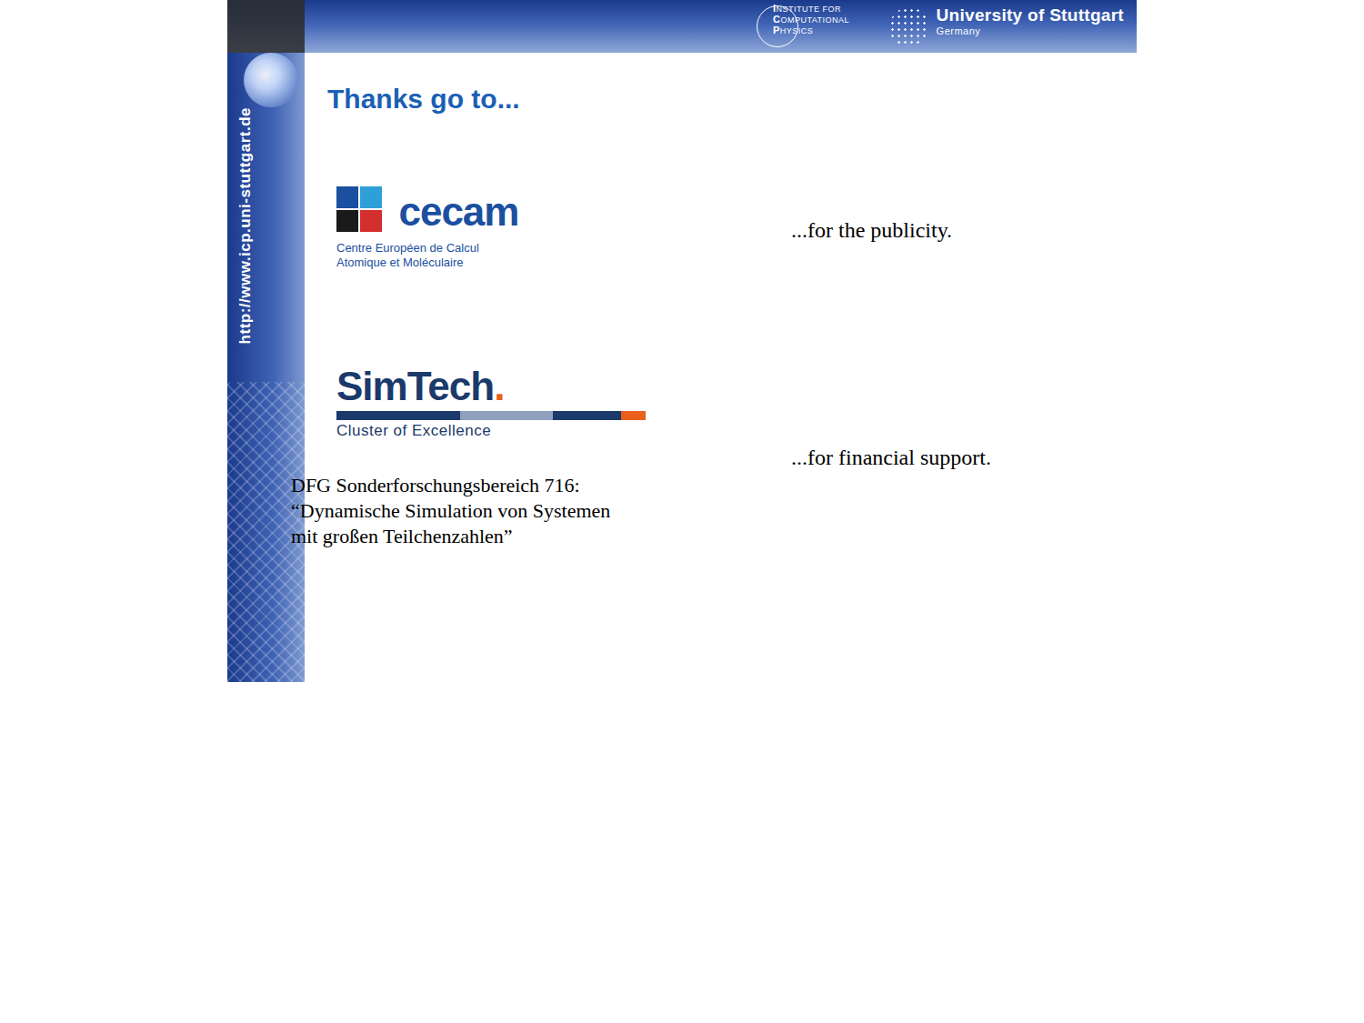INSTITUTE FOR
COMPUTATIONAL
PHYSICS
University of Stuttgart
Germany
http://www.icp.uni-stuttgart.de
Thanks go to...
cecam
Centre Européen de Calcul
Atomique et Moléculaire
SimTech.
Cluster of Excellence
DFG Sonderforschungsbereich 716:
“Dynamische Simulation von Systemen
mit großen Teilchenzahlen”
...for the publicity.
...for financial support.